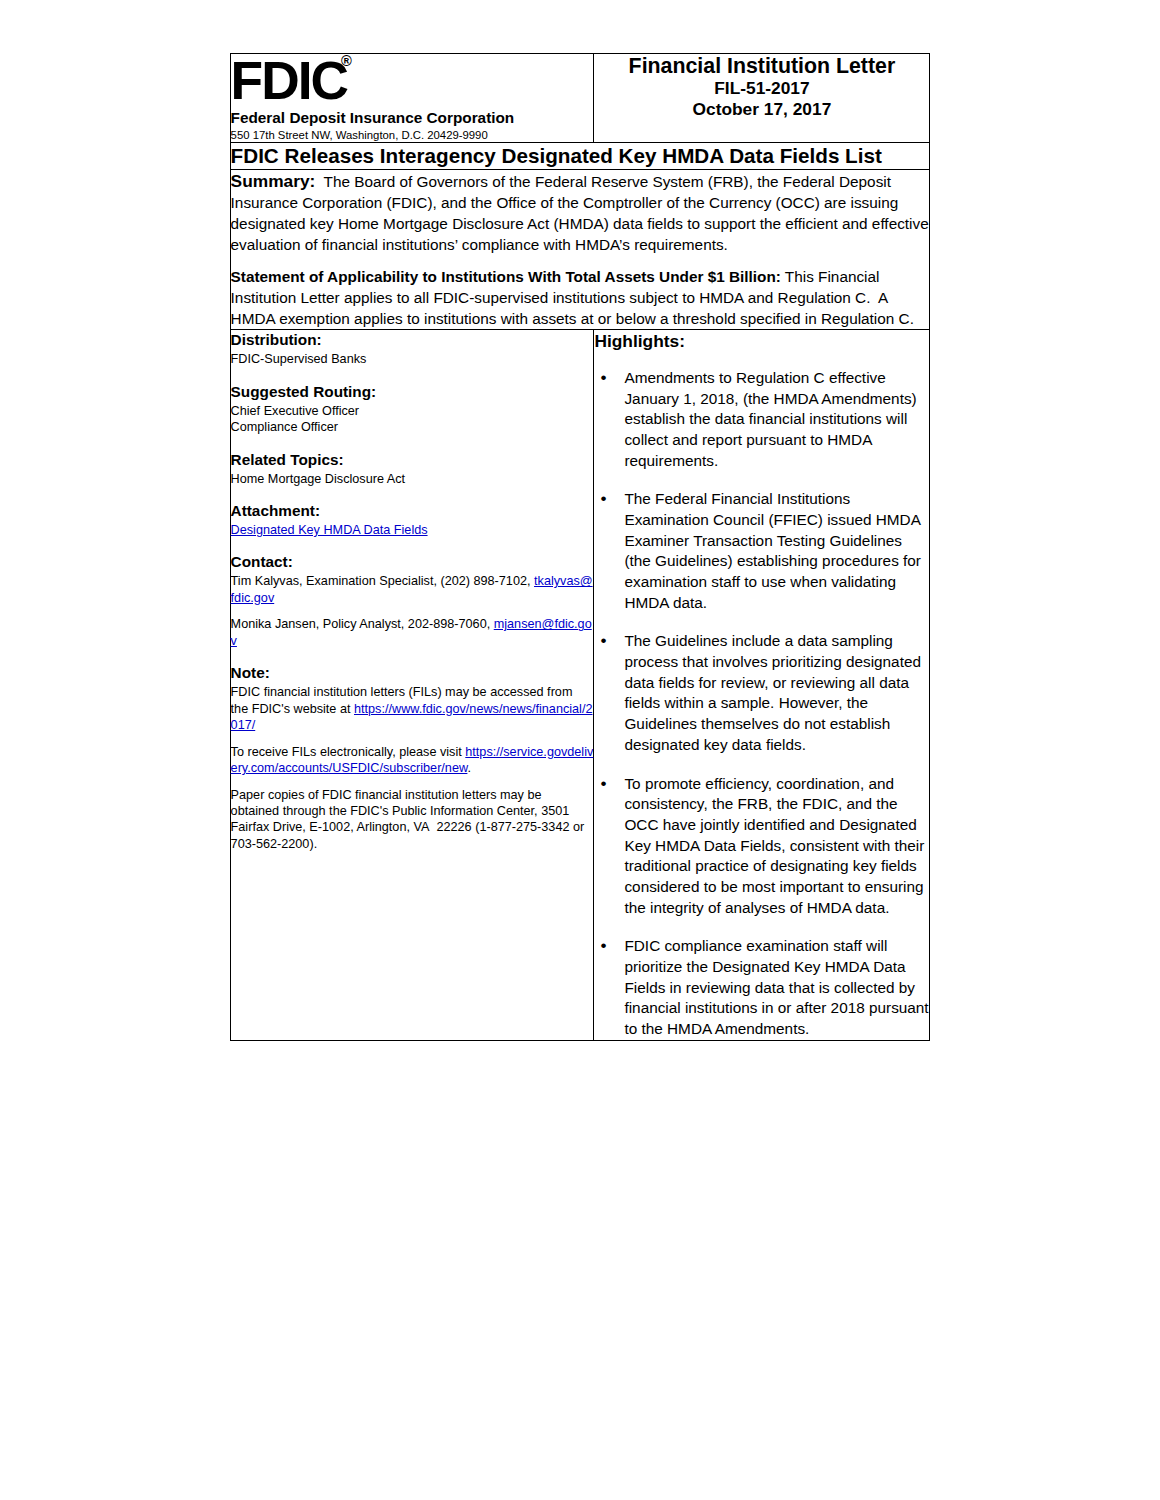| FDIC ® Federal Deposit Insurance Corporation 550 17th Street NW, Washington, D.C. 20429-9990 | Financial Institution Letter FIL-51-2017 October 17, 2017 |
| FDIC Releases Interagency Designated Key HMDA Data Fields List |
| Summary: The Board of Governors of the Federal Reserve System (FRB), the Federal Deposit Insurance Corporation (FDIC), and the Office of the Comptroller of the Currency (OCC) are issuing designated key Home Mortgage Disclosure Act (HMDA) data fields to support the efficient and effective evaluation of financial institutions’ compliance with HMDA’s requirements. Statement of Applicability to Institutions With Total Assets Under $1 Billion: This Financial Institution Letter applies to all FDIC-supervised institutions subject to HMDA and Regulation C. A HMDA exemption applies to institutions with assets at or below a threshold specified in Regulation C. |
| Distribution: FDIC-Supervised Banks Suggested Routing: Chief Executive Officer Compliance Officer Related Topics: Home Mortgage Disclosure Act Attachment: Designated Key HMDA Data Fields Contact: Tim Kalyvas, Examination Specialist, (202) 898-7102, tkalyvas@fdic.gov Monika Jansen, Policy Analyst, 202-898-7060, mjansen@fdic.gov Note: FDIC financial institution letters (FILs) may be accessed from the FDIC's website at https://www.fdic.gov/news/news/financial/2017/ To receive FILs electronically, please visit https://service.govdelivery.com/accounts/USFDIC/subscriber/new . Paper copies of FDIC financial institution letters may be obtained through the FDIC's Public Information Center, 3501 Fairfax Drive, E-1002, Arlington, VA 22226 (1-877-275-3342 or 703-562-2200). | Highlights: Amendments to Regulation C effective January 1, 2018, (the HMDA Amendments) establish the data financial institutions will collect and report pursuant to HMDA requirements. The Federal Financial Institutions Examination Council (FFIEC) issued HMDA Examiner Transaction Testing Guidelines (the Guidelines) establishing procedures for examination staff to use when validating HMDA data. The Guidelines include a data sampling process that involves prioritizing designated data fields for review, or reviewing all data fields within a sample. However, the Guidelines themselves do not establish designated key data fields. To promote efficiency, coordination, and consistency, the FRB, the FDIC, and the OCC have jointly identified and Designated Key HMDA Data Fields, consistent with their traditional practice of designating key fields considered to be most important to ensuring the integrity of analyses of HMDA data. FDIC compliance examination staff will prioritize the Designated Key HMDA Data Fields in reviewing data that is collected by financial institutions in or after 2018 pursuant to the HMDA Amendments. |